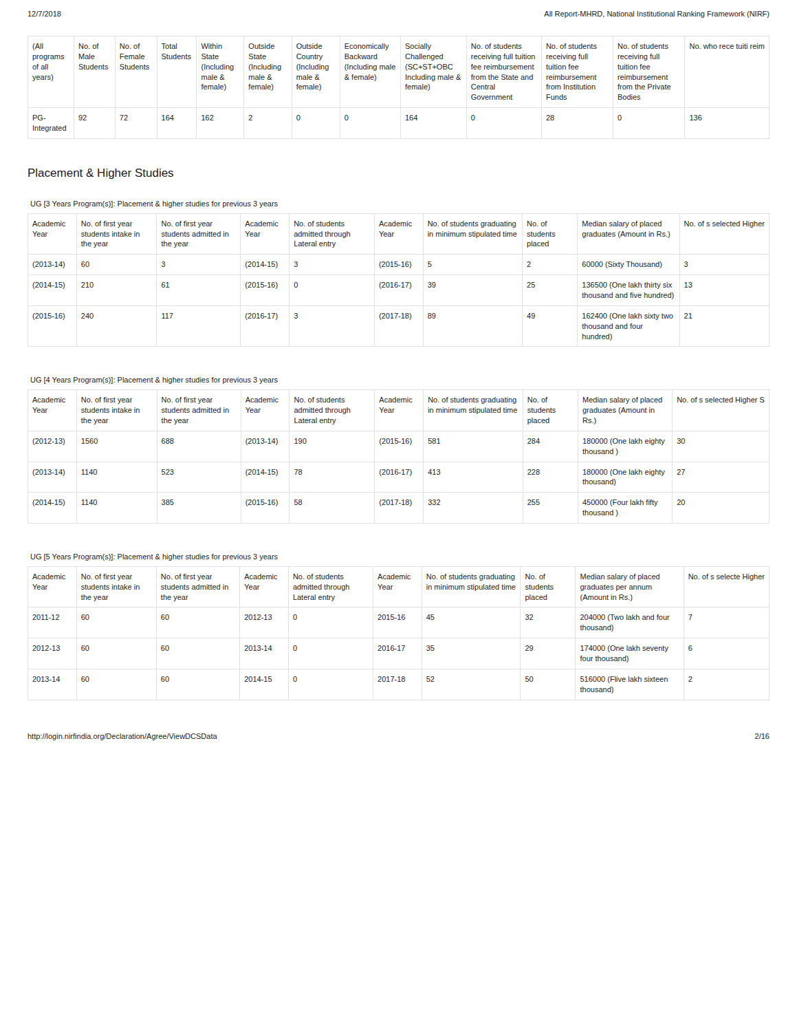12/7/2018 All Report-MHRD, National Institutional Ranking Framework (NIRF)
| (All programs of all years) | No. of Male Students | No. of Female Students | Total Students | Within State (Including male & female) | Outside State (Including male & female) | Outside Country (Including male & female) | Economically Backward (Including male & female) | Socially Challenged (SC+ST+OBC Including male & female) | No. of students receiving full tuition fee reimbursement from the State and Central Government | No. of students receiving full tuition fee reimbursement from Institution Funds | No. of students receiving full tuition fee reimbursement from the Private Bodies | No. who rece tuiti reim |
| --- | --- | --- | --- | --- | --- | --- | --- | --- | --- | --- | --- | --- |
| PG-Integrated | 92 | 72 | 164 | 162 | 2 | 0 | 0 | 164 | 0 | 28 | 0 | 136 |
Placement & Higher Studies
UG [3 Years Program(s)]: Placement & higher studies for previous 3 years
| Academic Year | No. of first year students intake in the year | No. of first year students admitted in the year | Academic Year | No. of students admitted through Lateral entry | Academic Year | No. of students graduating in minimum stipulated time | No. of students placed | Median salary of placed graduates (Amount in Rs.) | No. of s selected Higher |
| --- | --- | --- | --- | --- | --- | --- | --- | --- | --- |
| (2013-14) | 60 | 3 | (2014-15) | 3 | (2015-16) | 5 | 2 | 60000 (Sixty Thousand) | 3 |
| (2014-15) | 210 | 61 | (2015-16) | 0 | (2016-17) | 39 | 25 | 136500 (One lakh thirty six thousand and five hundred) | 13 |
| (2015-16) | 240 | 117 | (2016-17) | 3 | (2017-18) | 89 | 49 | 162400 (One lakh sixty two thousand and four hundred) | 21 |
UG [4 Years Program(s)]: Placement & higher studies for previous 3 years
| Academic Year | No. of first year students intake in the year | No. of first year students admitted in the year | Academic Year | No. of students admitted through Lateral entry | Academic Year | No. of students graduating in minimum stipulated time | No. of students placed | Median salary of placed graduates (Amount in Rs.) | No. of s selected Higher S |
| --- | --- | --- | --- | --- | --- | --- | --- | --- | --- |
| (2012-13) | 1560 | 688 | (2013-14) | 190 | (2015-16) | 581 | 284 | 180000 (One lakh eighty thousand ) | 30 |
| (2013-14) | 1140 | 523 | (2014-15) | 78 | (2016-17) | 413 | 228 | 180000 (One lakh eighty thousand) | 27 |
| (2014-15) | 1140 | 385 | (2015-16) | 58 | (2017-18) | 332 | 255 | 450000 (Four lakh fifty thousand ) | 20 |
UG [5 Years Program(s)]: Placement & higher studies for previous 3 years
| Academic Year | No. of first year students intake in the year | No. of first year students admitted in the year | Academic Year | No. of students admitted through Lateral entry | Academic Year | No. of students graduating in minimum stipulated time | No. of students placed | Median salary of placed graduates per annum (Amount in Rs.) | No. of s selecte Higher |
| --- | --- | --- | --- | --- | --- | --- | --- | --- | --- |
| 2011-12 | 60 | 60 | 2012-13 | 0 | 2015-16 | 45 | 32 | 204000 (Two lakh and four thousand) | 7 |
| 2012-13 | 60 | 60 | 2013-14 | 0 | 2016-17 | 35 | 29 | 174000 (One lakh seventy four thousand) | 6 |
| 2013-14 | 60 | 60 | 2014-15 | 0 | 2017-18 | 52 | 50 | 516000 (Flive lakh sixteen thousand) | 2 |
http://login.nirfindia.org/Declaration/Agree/ViewDCSData 2/16